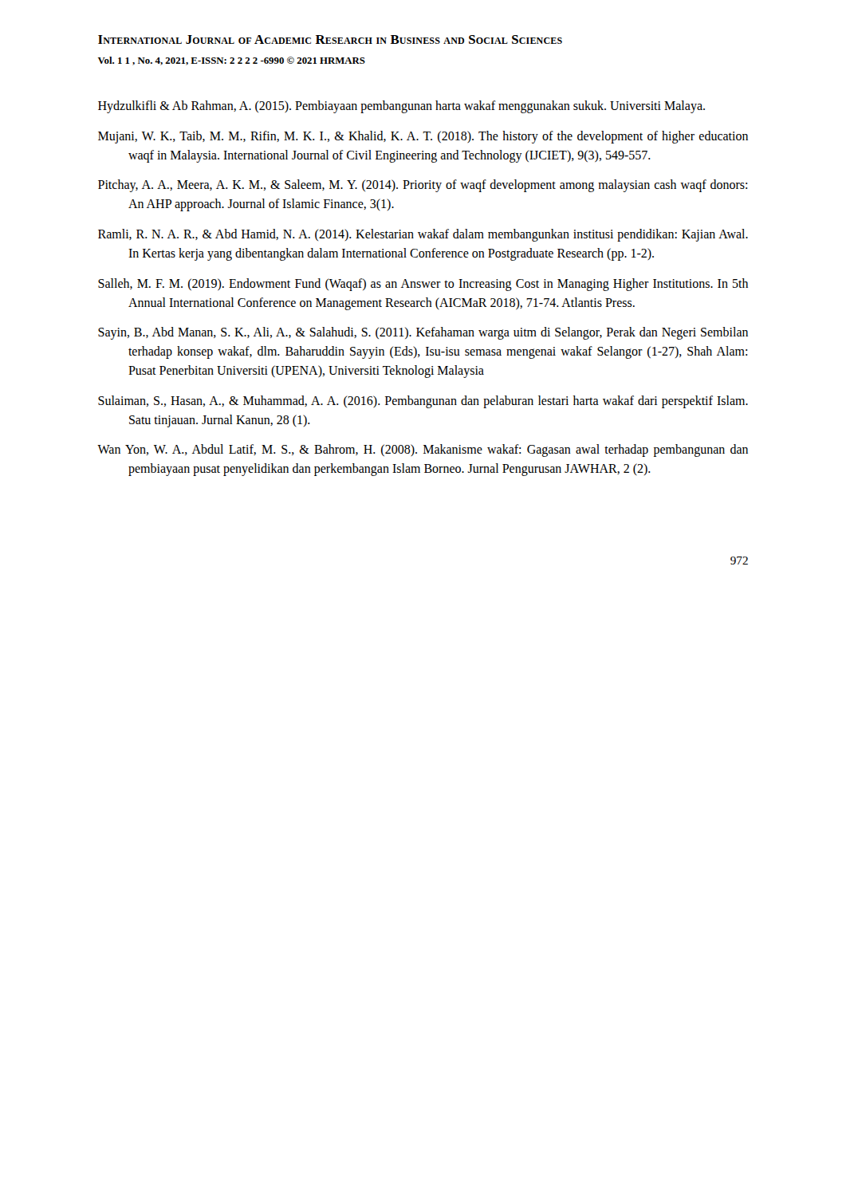International Journal of Academic Research in Business and Social Sciences
Vol. 1 1 , No. 4, 2021, E-ISSN: 2 2 2 2 -6990 © 2021 HRMARS
Hydzulkifli & Ab Rahman, A. (2015). Pembiayaan pembangunan harta wakaf menggunakan sukuk. Universiti Malaya.
Mujani, W. K., Taib, M. M., Rifin, M. K. I., & Khalid, K. A. T. (2018). The history of the development of higher education waqf in Malaysia. International Journal of Civil Engineering and Technology (IJCIET), 9(3), 549-557.
Pitchay, A. A., Meera, A. K. M., & Saleem, M. Y. (2014). Priority of waqf development among malaysian cash waqf donors: An AHP approach. Journal of Islamic Finance, 3(1).
Ramli, R. N. A. R., & Abd Hamid, N. A. (2014). Kelestarian wakaf dalam membangunkan institusi pendidikan: Kajian Awal. In Kertas kerja yang dibentangkan dalam International Conference on Postgraduate Research (pp. 1-2).
Salleh, M. F. M. (2019). Endowment Fund (Waqaf) as an Answer to Increasing Cost in Managing Higher Institutions. In 5th Annual International Conference on Management Research (AICMaR 2018), 71-74. Atlantis Press.
Sayin, B., Abd Manan, S. K., Ali, A., & Salahudi, S. (2011). Kefahaman warga uitm di Selangor, Perak dan Negeri Sembilan terhadap konsep wakaf, dlm. Baharuddin Sayyin (Eds), Isu-isu semasa mengenai wakaf Selangor (1-27), Shah Alam: Pusat Penerbitan Universiti (UPENA), Universiti Teknologi Malaysia
Sulaiman, S., Hasan, A., & Muhammad, A. A. (2016). Pembangunan dan pelaburan lestari harta wakaf dari perspektif Islam. Satu tinjauan. Jurnal Kanun, 28 (1).
Wan Yon, W. A., Abdul Latif, M. S., & Bahrom, H. (2008). Makanisme wakaf: Gagasan awal terhadap pembangunan dan pembiayaan pusat penyelidikan dan perkembangan Islam Borneo. Jurnal Pengurusan JAWHAR, 2 (2).
972